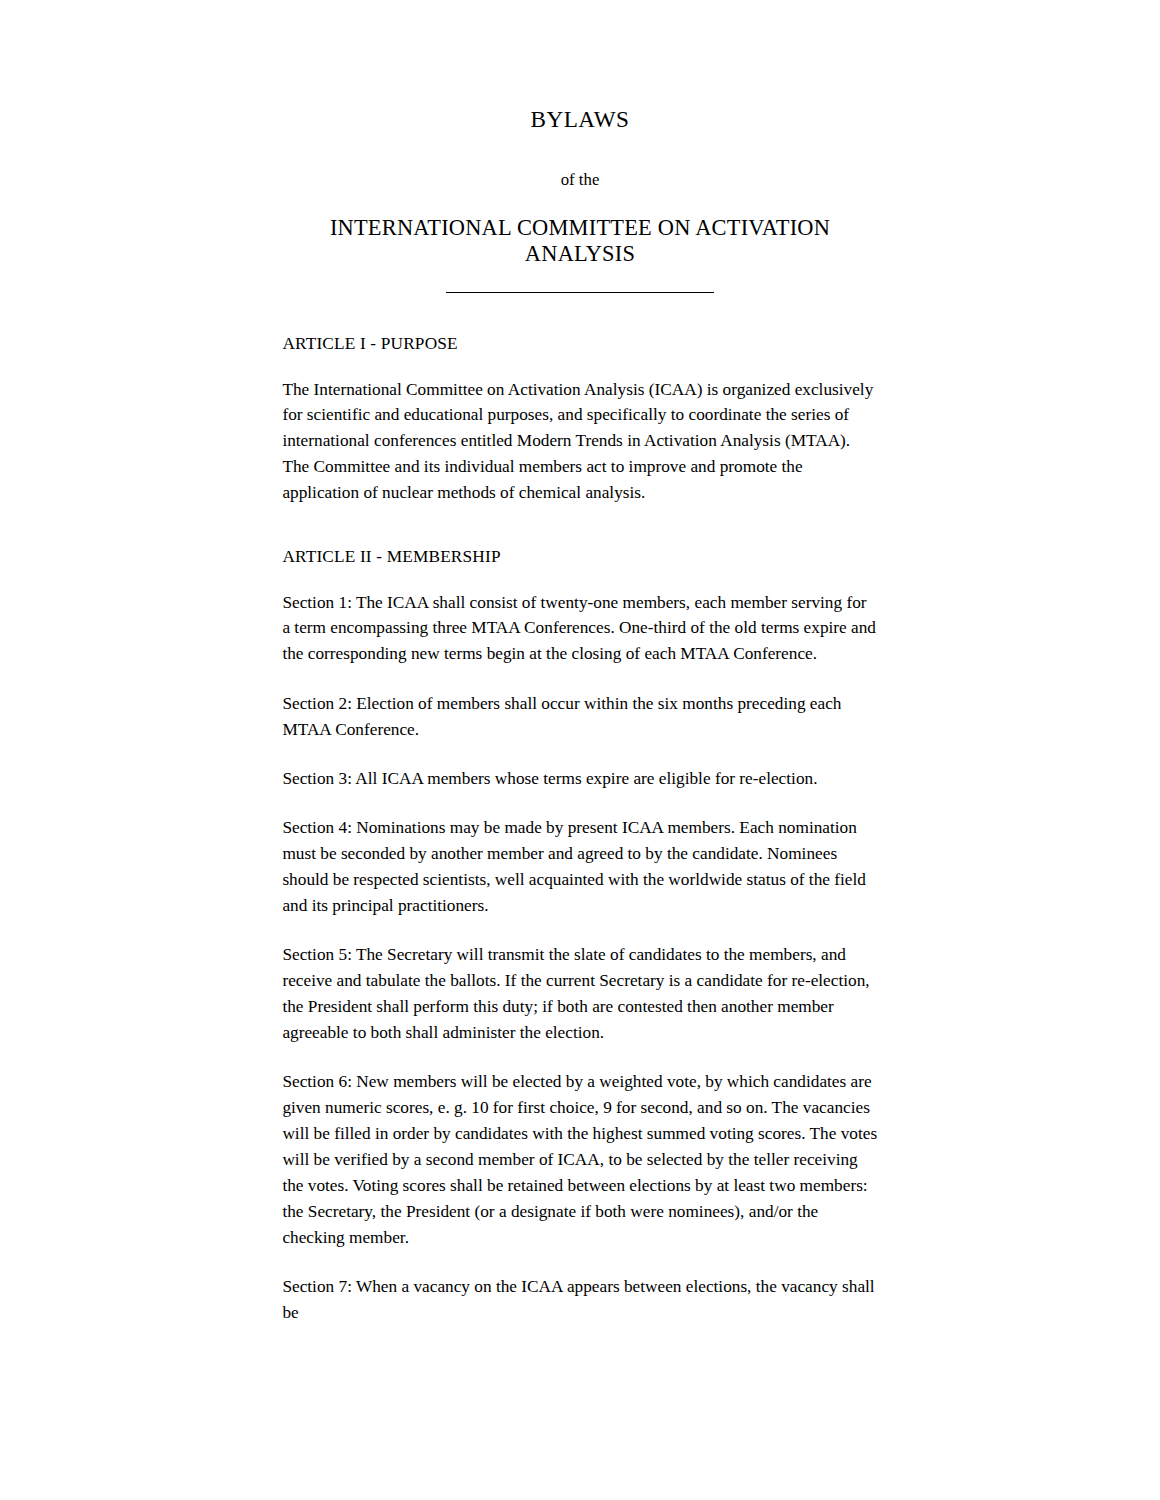BYLAWS
of the
INTERNATIONAL COMMITTEE ON ACTIVATION ANALYSIS
ARTICLE I - PURPOSE
The International Committee on Activation Analysis (ICAA) is organized exclusively for scientific and educational purposes, and specifically to coordinate the series of international conferences entitled Modern Trends in Activation Analysis (MTAA). The Committee and its individual members act to improve and promote the application of nuclear methods of chemical analysis.
ARTICLE II - MEMBERSHIP
Section 1: The ICAA shall consist of twenty-one members, each member serving for a term encompassing three MTAA Conferences. One-third of the old terms expire and the corresponding new terms begin at the closing of each MTAA Conference.
Section 2: Election of members shall occur within the six months preceding each MTAA Conference.
Section 3: All ICAA members whose terms expire are eligible for re-election.
Section 4: Nominations may be made by present ICAA members. Each nomination must be seconded by another member and agreed to by the candidate. Nominees should be respected scientists, well acquainted with the worldwide status of the field and its principal practitioners.
Section 5: The Secretary will transmit the slate of candidates to the members, and receive and tabulate the ballots. If the current Secretary is a candidate for re-election, the President shall perform this duty; if both are contested then another member agreeable to both shall administer the election.
Section 6: New members will be elected by a weighted vote, by which candidates are given numeric scores, e. g. 10 for first choice, 9 for second, and so on. The vacancies will be filled in order by candidates with the highest summed voting scores. The votes will be verified by a second member of ICAA, to be selected by the teller receiving the votes. Voting scores shall be retained between elections by at least two members: the Secretary, the President (or a designate if both were nominees), and/or the checking member.
Section 7: When a vacancy on the ICAA appears between elections, the vacancy shall be